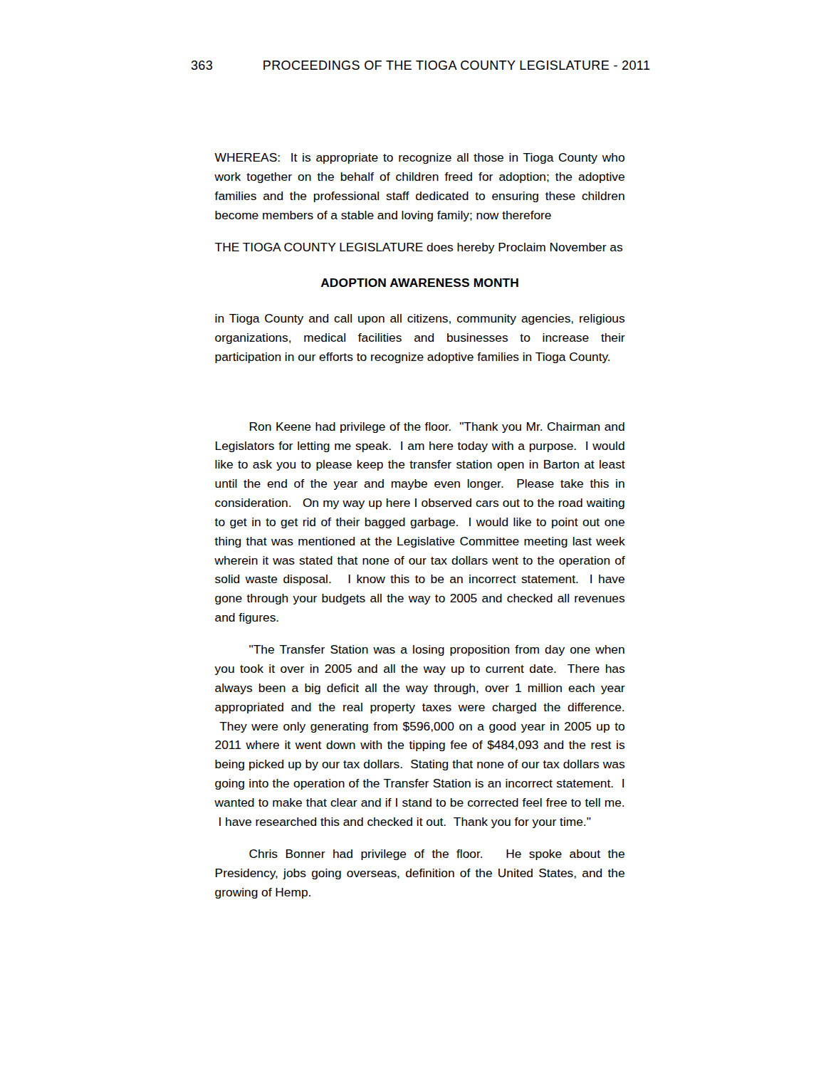363
PROCEEDINGS OF THE TIOGA COUNTY LEGISLATURE - 2011
WHEREAS: It is appropriate to recognize all those in Tioga County who work together on the behalf of children freed for adoption; the adoptive families and the professional staff dedicated to ensuring these children become members of a stable and loving family; now therefore
THE TIOGA COUNTY LEGISLATURE does hereby Proclaim November as
ADOPTION AWARENESS MONTH
in Tioga County and call upon all citizens, community agencies, religious organizations, medical facilities and businesses to increase their participation in our efforts to recognize adoptive families in Tioga County.
Ron Keene had privilege of the floor. "Thank you Mr. Chairman and Legislators for letting me speak. I am here today with a purpose. I would like to ask you to please keep the transfer station open in Barton at least until the end of the year and maybe even longer. Please take this in consideration. On my way up here I observed cars out to the road waiting to get in to get rid of their bagged garbage. I would like to point out one thing that was mentioned at the Legislative Committee meeting last week wherein it was stated that none of our tax dollars went to the operation of solid waste disposal. I know this to be an incorrect statement. I have gone through your budgets all the way to 2005 and checked all revenues and figures.
"The Transfer Station was a losing proposition from day one when you took it over in 2005 and all the way up to current date. There has always been a big deficit all the way through, over 1 million each year appropriated and the real property taxes were charged the difference. They were only generating from $596,000 on a good year in 2005 up to 2011 where it went down with the tipping fee of $484,093 and the rest is being picked up by our tax dollars. Stating that none of our tax dollars was going into the operation of the Transfer Station is an incorrect statement. I wanted to make that clear and if I stand to be corrected feel free to tell me. I have researched this and checked it out. Thank you for your time."
Chris Bonner had privilege of the floor. He spoke about the Presidency, jobs going overseas, definition of the United States, and the growing of Hemp.